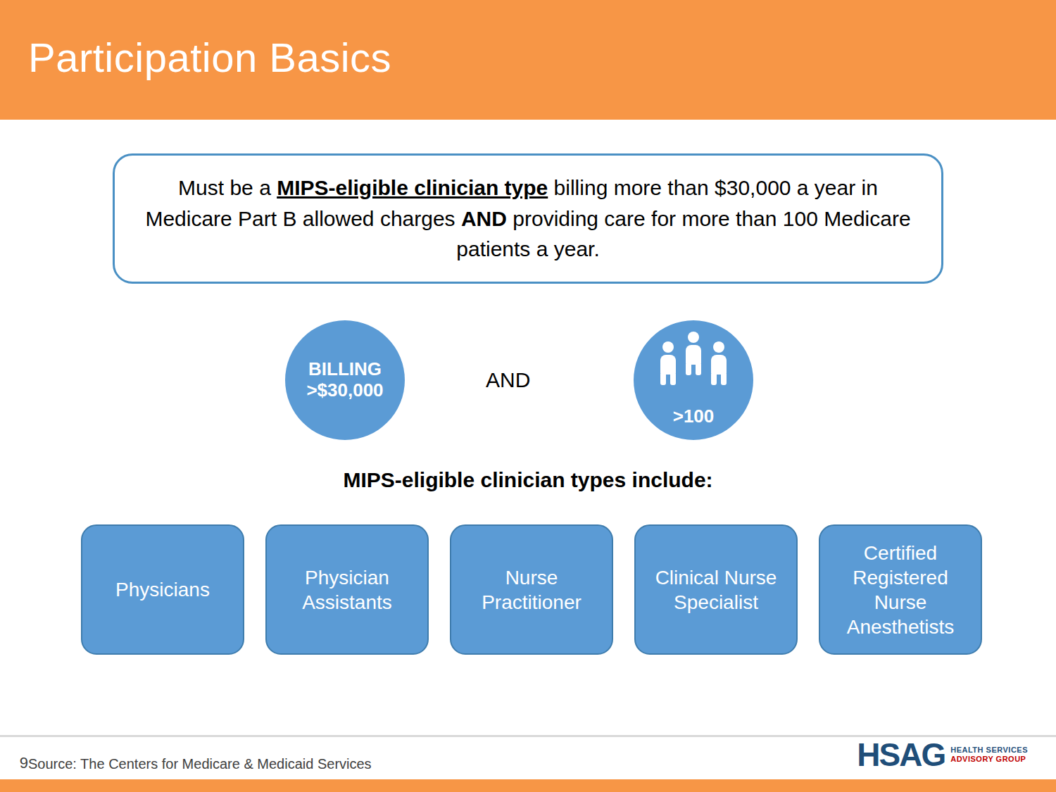Participation Basics
Must be a MIPS-eligible clinician type billing more than $30,000 a year in Medicare Part B allowed charges AND providing care for more than 100 Medicare patients a year.
BILLING
>$30,000
AND
>100
MIPS-eligible clinician types include:
Physicians
Physician Assistants
Nurse Practitioner
Clinical Nurse Specialist
Certified Registered Nurse Anesthetists
9
Source: The Centers for Medicare & Medicaid Services
HSAG
HEALTH SERVICES
ADVISORY GROUP